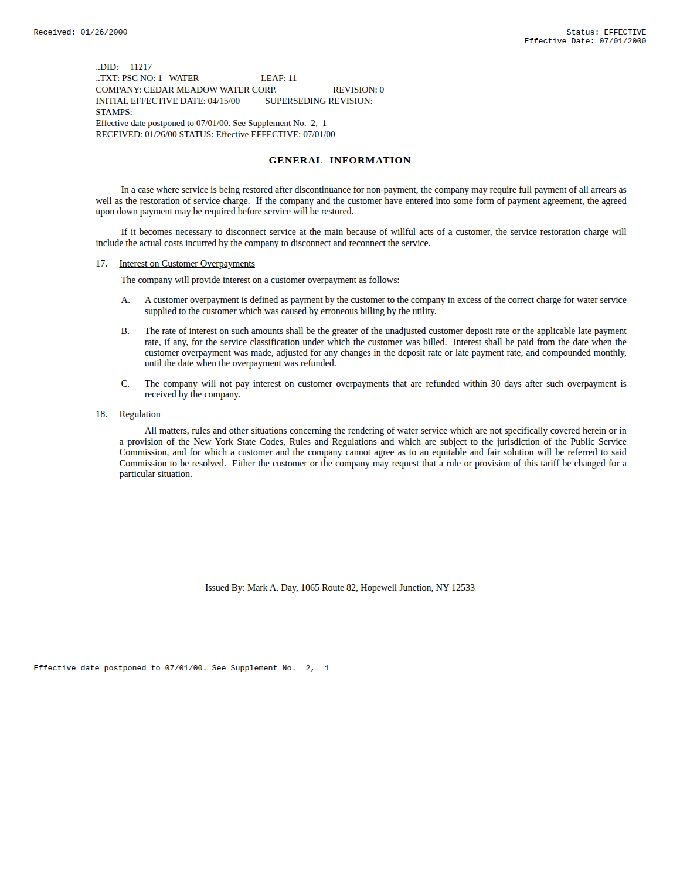Received: 01/26/2000
Status: EFFECTIVE Effective Date: 07/01/2000
..DID: 11217
..TXT: PSC NO: 1 WATERLEAF: 11
COMPANY: CEDAR MEADOW WATER CORP.REVISION: 0
INITIAL EFFECTIVE DATE: 04/15/00SUPERSEDING REVISION:
STAMPS:
Effective date postponed to 07/01/00. See Supplement No. 2, 1
RECEIVED: 01/26/00 STATUS: Effective EFFECTIVE: 07/01/00
GENERAL INFORMATION
In a case where service is being restored after discontinuance for non-payment, the company may require full payment of all arrears as well as the restoration of service charge. If the company and the customer have entered into some form of payment agreement, the agreed upon down payment may be required before service will be restored.
If it becomes necessary to disconnect service at the main because of willful acts of a customer, the service restoration charge will include the actual costs incurred by the company to disconnect and reconnect the service.
17.
Interest on Customer Overpayments
The company will provide interest on a customer overpayment as follows:
A.
A customer overpayment is defined as payment by the customer to the company in excess of the correct charge for water service supplied to the customer which was caused by erroneous billing by the utility.
B.
The rate of interest on such amounts shall be the greater of the unadjusted customer deposit rate or the applicable late payment rate, if any, for the service classification under which the customer was billed. Interest shall be paid from the date when the customer overpayment was made, adjusted for any changes in the deposit rate or late payment rate, and compounded monthly, until the date when the overpayment was refunded.
C.
The company will not pay interest on customer overpayments that are refunded within 30 days after such overpayment is received by the company.
18.
Regulation
All matters, rules and other situations concerning the rendering of water service which are not specifically covered herein or in a provision of the New York State Codes, Rules and Regulations and which are subject to the jurisdiction of the Public Service Commission, and for which a customer and the company cannot agree as to an equitable and fair solution will be referred to said Commission to be resolved. Either the customer or the company may request that a rule or provision of this tariff be changed for a particular situation.
Issued By: Mark A. Day, 1065 Route 82, Hopewell Junction, NY 12533
Effective date postponed to 07/01/00. See Supplement No. 2, 1